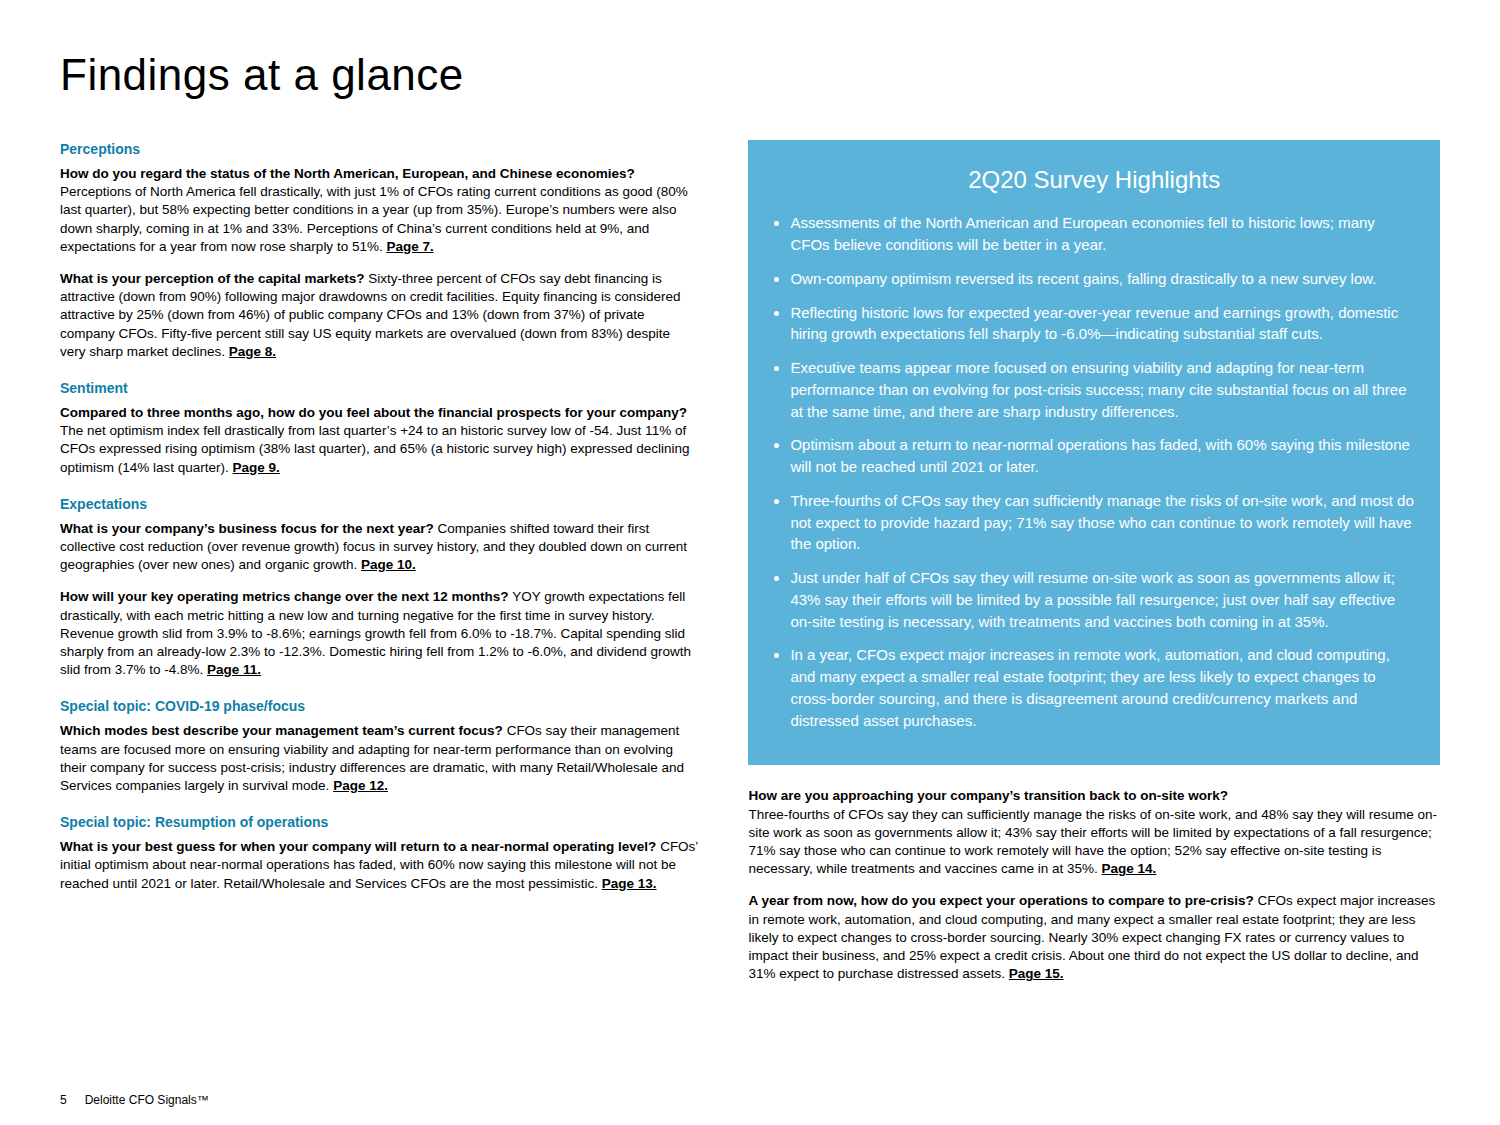Findings at a glance
Perceptions
How do you regard the status of the North American, European, and Chinese economies? Perceptions of North America fell drastically, with just 1% of CFOs rating current conditions as good (80% last quarter), but 58% expecting better conditions in a year (up from 35%). Europe’s numbers were also down sharply, coming in at 1% and 33%. Perceptions of China’s current conditions held at 9%, and expectations for a year from now rose sharply to 51%. Page 7.
What is your perception of the capital markets? Sixty-three percent of CFOs say debt financing is attractive (down from 90%) following major drawdowns on credit facilities. Equity financing is considered attractive by 25% (down from 46%) of public company CFOs and 13% (down from 37%) of private company CFOs. Fifty-five percent still say US equity markets are overvalued (down from 83%) despite very sharp market declines. Page 8.
Sentiment
Compared to three months ago, how do you feel about the financial prospects for your company? The net optimism index fell drastically from last quarter’s +24 to an historic survey low of -54. Just 11% of CFOs expressed rising optimism (38% last quarter), and 65% (a historic survey high) expressed declining optimism (14% last quarter). Page 9.
Expectations
What is your company’s business focus for the next year? Companies shifted toward their first collective cost reduction (over revenue growth) focus in survey history, and they doubled down on current geographies (over new ones) and organic growth. Page 10.
How will your key operating metrics change over the next 12 months? YOY growth expectations fell drastically, with each metric hitting a new low and turning negative for the first time in survey history. Revenue growth slid from 3.9% to -8.6%; earnings growth fell from 6.0% to -18.7%. Capital spending slid sharply from an already-low 2.3% to -12.3%. Domestic hiring fell from 1.2% to -6.0%, and dividend growth slid from 3.7% to -4.8%. Page 11.
Special topic: COVID-19 phase/focus
Which modes best describe your management team’s current focus? CFOs say their management teams are focused more on ensuring viability and adapting for near-term performance than on evolving their company for success post-crisis; industry differences are dramatic, with many Retail/Wholesale and Services companies largely in survival mode. Page 12.
Special topic: Resumption of operations
What is your best guess for when your company will return to a near-normal operating level? CFOs’ initial optimism about near-normal operations has faded, with 60% now saying this milestone will not be reached until 2021 or later. Retail/Wholesale and Services CFOs are the most pessimistic. Page 13.
2Q20 Survey Highlights
Assessments of the North American and European economies fell to historic lows; many CFOs believe conditions will be better in a year.
Own-company optimism reversed its recent gains, falling drastically to a new survey low.
Reflecting historic lows for expected year-over-year revenue and earnings growth, domestic hiring growth expectations fell sharply to -6.0%—indicating substantial staff cuts.
Executive teams appear more focused on ensuring viability and adapting for near-term performance than on evolving for post-crisis success; many cite substantial focus on all three at the same time, and there are sharp industry differences.
Optimism about a return to near-normal operations has faded, with 60% saying this milestone will not be reached until 2021 or later.
Three-fourths of CFOs say they can sufficiently manage the risks of on-site work, and most do not expect to provide hazard pay; 71% say those who can continue to work remotely will have the option.
Just under half of CFOs say they will resume on-site work as soon as governments allow it; 43% say their efforts will be limited by a possible fall resurgence; just over half say effective on-site testing is necessary, with treatments and vaccines both coming in at 35%.
In a year, CFOs expect major increases in remote work, automation, and cloud computing, and many expect a smaller real estate footprint; they are less likely to expect changes to cross-border sourcing, and there is disagreement around credit/currency markets and distressed asset purchases.
How are you approaching your company’s transition back to on-site work?
Three-fourths of CFOs say they can sufficiently manage the risks of on-site work, and 48% say they will resume on-site work as soon as governments allow it; 43% say their efforts will be limited by expectations of a fall resurgence; 71% say those who can continue to work remotely will have the option; 52% say effective on-site testing is necessary, while treatments and vaccines came in at 35%. Page 14.
A year from now, how do you expect your operations to compare to pre-crisis? CFOs expect major increases in remote work, automation, and cloud computing, and many expect a smaller real estate footprint; they are less likely to expect changes to cross-border sourcing. Nearly 30% expect changing FX rates or currency values to impact their business, and 25% expect a credit crisis. About one third do not expect the US dollar to decline, and 31% expect to purchase distressed assets. Page 15.
5 Deloitte CFO Signals™